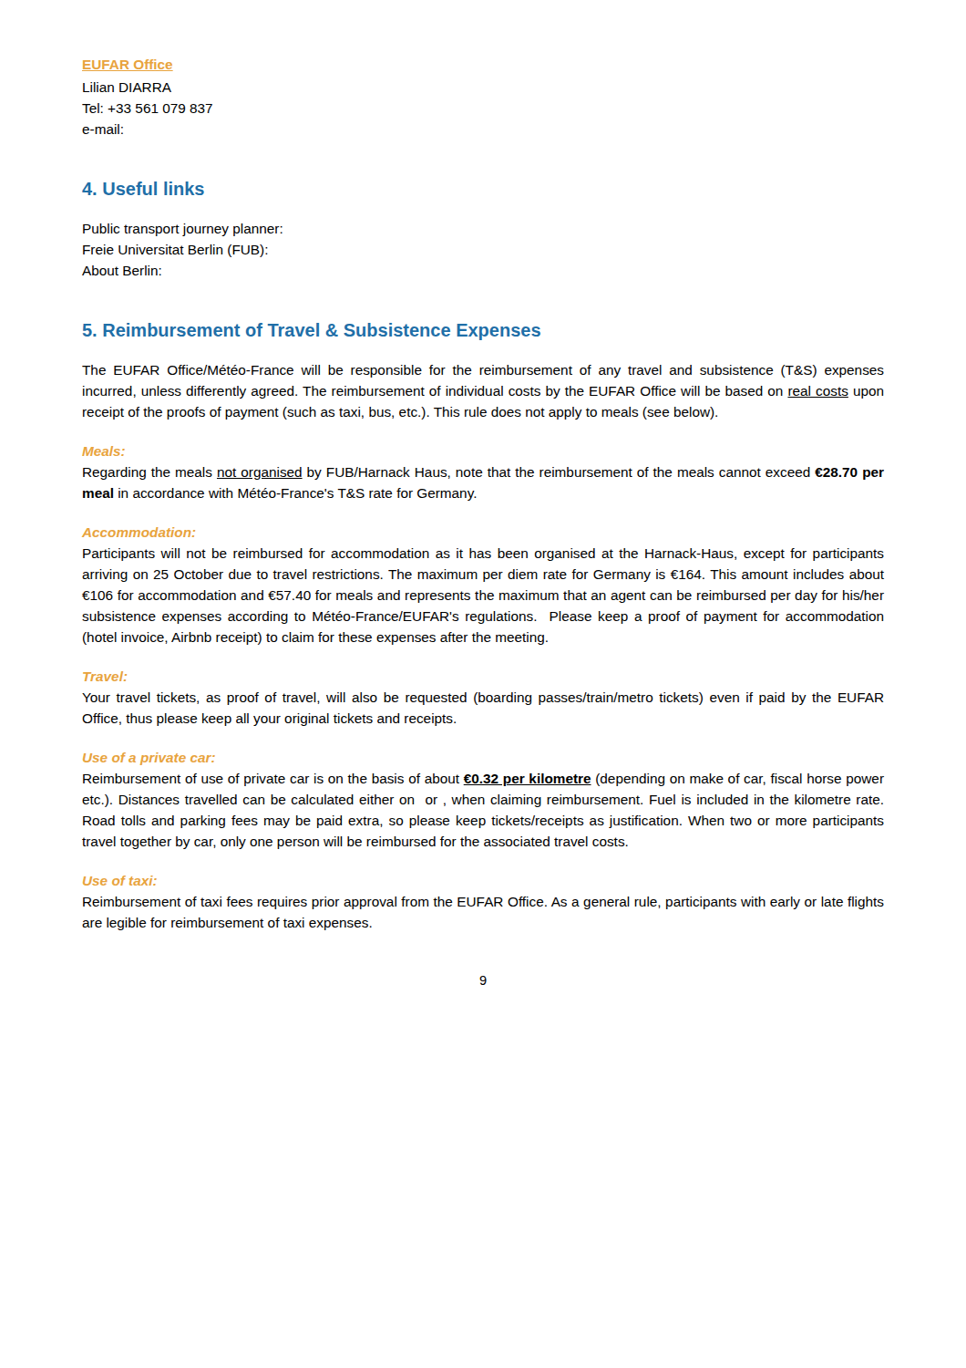EUFAR Office
Lilian DIARRA
Tel: +33 561 079 837
e-mail:
4. Useful links
Public transport journey planner:
Freie Universitat Berlin (FUB):
About Berlin:
5. Reimbursement of Travel & Subsistence Expenses
The EUFAR Office/Météo-France will be responsible for the reimbursement of any travel and subsistence (T&S) expenses incurred, unless differently agreed. The reimbursement of individual costs by the EUFAR Office will be based on real costs upon receipt of the proofs of payment (such as taxi, bus, etc.). This rule does not apply to meals (see below).
Meals:
Regarding the meals not organised by FUB/Harnack Haus, note that the reimbursement of the meals cannot exceed €28.70 per meal in accordance with Météo-France's T&S rate for Germany.
Accommodation:
Participants will not be reimbursed for accommodation as it has been organised at the Harnack-Haus, except for participants arriving on 25 October due to travel restrictions. The maximum per diem rate for Germany is €164. This amount includes about €106 for accommodation and €57.40 for meals and represents the maximum that an agent can be reimbursed per day for his/her subsistence expenses according to Météo-France/EUFAR's regulations. Please keep a proof of payment for accommodation (hotel invoice, Airbnb receipt) to claim for these expenses after the meeting.
Travel:
Your travel tickets, as proof of travel, will also be requested (boarding passes/train/metro tickets) even if paid by the EUFAR Office, thus please keep all your original tickets and receipts.
Use of a private car:
Reimbursement of use of private car is on the basis of about €0.32 per kilometre (depending on make of car, fiscal horse power etc.). Distances travelled can be calculated either on or , when claiming reimbursement. Fuel is included in the kilometre rate. Road tolls and parking fees may be paid extra, so please keep tickets/receipts as justification. When two or more participants travel together by car, only one person will be reimbursed for the associated travel costs.
Use of taxi:
Reimbursement of taxi fees requires prior approval from the EUFAR Office. As a general rule, participants with early or late flights are legible for reimbursement of taxi expenses.
9